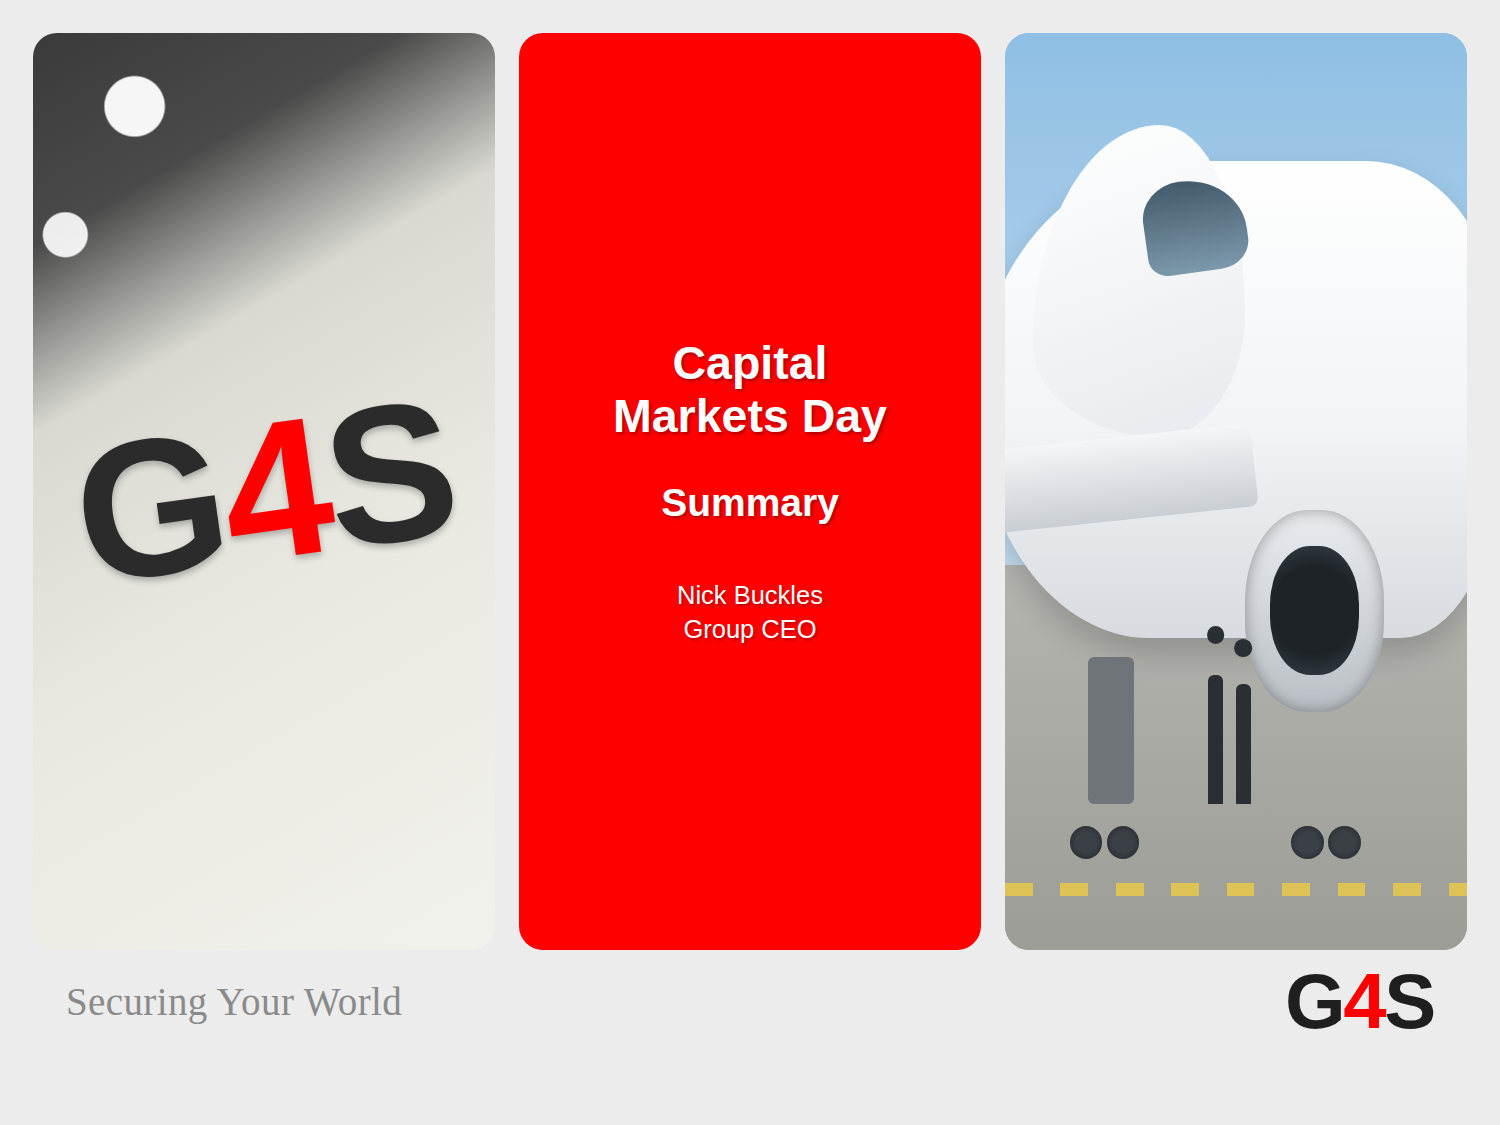G4 S
Capital
Markets Day
Summary
Nick Buckles
Group CEO
Securing Your World
G4 S